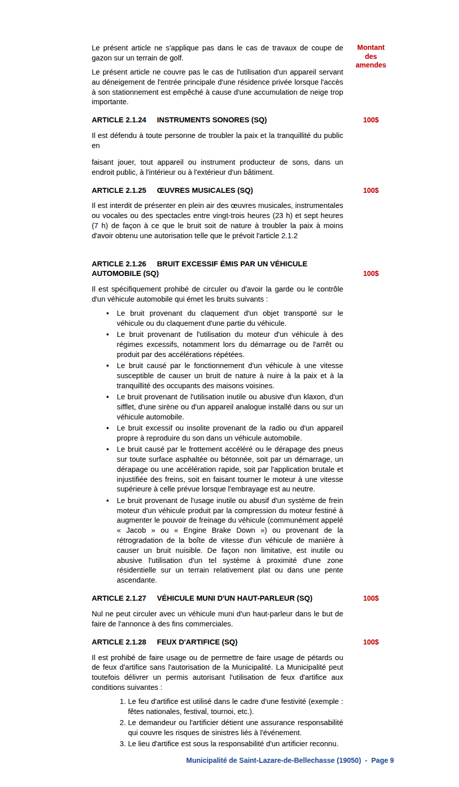Montant
des
amendes
Le présent article ne s'applique pas dans le cas de travaux de coupe de gazon sur un terrain de golf.
Le présent article ne couvre pas le cas de l'utilisation d'un appareil servant au déneigement de l'entrée principale d'une résidence privée lorsque l'accès à son stationnement est empêché à cause d'une accumulation de neige trop importante.
ARTICLE 2.1.24 INSTRUMENTS SONORES (SQ) 100$
Il est défendu à toute personne de troubler la paix et la tranquillité du public en
faisant jouer, tout appareil ou instrument producteur de sons, dans un endroit public, à l'intérieur ou à l'extérieur d'un bâtiment.
ARTICLE 2.1.25 ŒUVRES MUSICALES (SQ) 100$
Il est interdit de présenter en plein air des œuvres musicales, instrumentales ou vocales ou des spectacles entre vingt-trois heures (23 h) et sept heures (7 h) de façon à ce que le bruit soit de nature à troubler la paix à moins d'avoir obtenu une autorisation telle que le prévoit l'article 2.1.2
ARTICLE 2.1.26 BRUIT EXCESSIF ÉMIS PAR UN VÉHICULE AUTOMOBILE (SQ) 100$
Il est spécifiquement prohibé de circuler ou d'avoir la garde ou le contrôle d'un véhicule automobile qui émet les bruits suivants :
Le bruit provenant du claquement d'un objet transporté sur le véhicule ou du claquement d'une partie du véhicule.
Le bruit provenant de l'utilisation du moteur d'un véhicule à des régimes excessifs, notamment lors du démarrage ou de l'arrêt ou produit par des accélérations répétées.
Le bruit causé par le fonctionnement d'un véhicule à une vitesse susceptible de causer un bruit de nature à nuire à la paix et à la tranquillité des occupants des maisons voisines.
Le bruit provenant de l'utilisation inutile ou abusive d'un klaxon, d'un sifflet, d'une sirène ou d'un appareil analogue installé dans ou sur un véhicule automobile.
Le bruit excessif ou insolite provenant de la radio ou d'un appareil propre à reproduire du son dans un véhicule automobile.
Le bruit causé par le frottement accéléré ou le dérapage des pneus sur toute surface asphaltée ou bétonnée, soit par un démarrage, un dérapage ou une accélération rapide, soit par l'application brutale et injustifiée des freins, soit en faisant tourner le moteur à une vitesse supérieure à celle prévue lorsque l'embrayage est au neutre.
Le bruit provenant de l'usage inutile ou abusif d'un système de frein moteur d'un véhicule produit par la compression du moteur festiné à augmenter le pouvoir de freinage du véhicule (communément appelé « Jacob » ou « Engine Brake Down ») ou provenant de la rétrogradation de la boîte de vitesse d'un véhicule de manière à causer un bruit nuisible. De façon non limitative, est inutile ou abusive l'utilisation d'un tel système à proximité d'une zone résidentielle sur un terrain relativement plat ou dans une pente ascendante.
ARTICLE 2.1.27 VÉHICULE MUNI D'UN HAUT-PARLEUR (SQ) 100$
Nul ne peut circuler avec un véhicule muni d'un haut-parleur dans le but de faire de l'annonce à des fins commerciales.
ARTICLE 2.1.28 FEUX D'ARTIFICE (SQ) 100$
Il est prohibé de faire usage ou de permettre de faire usage de pétards ou de feux d'artifice sans l'autorisation de la Municipalité. La Municipalité peut toutefois délivrer un permis autorisant l'utilisation de feux d'artifice aux conditions suivantes :
Le feu d'artifice est utilisé dans le cadre d'une festivité (exemple : fêtes nationales, festival, tournoi, etc.).
Le demandeur ou l'artificier détient une assurance responsabilité qui couvre les risques de sinistres liés à l'événement.
Le lieu d'artifice est sous la responsabilité d'un artificier reconnu.
Municipalité de Saint-Lazare-de-Bellechasse (19050) - Page 9